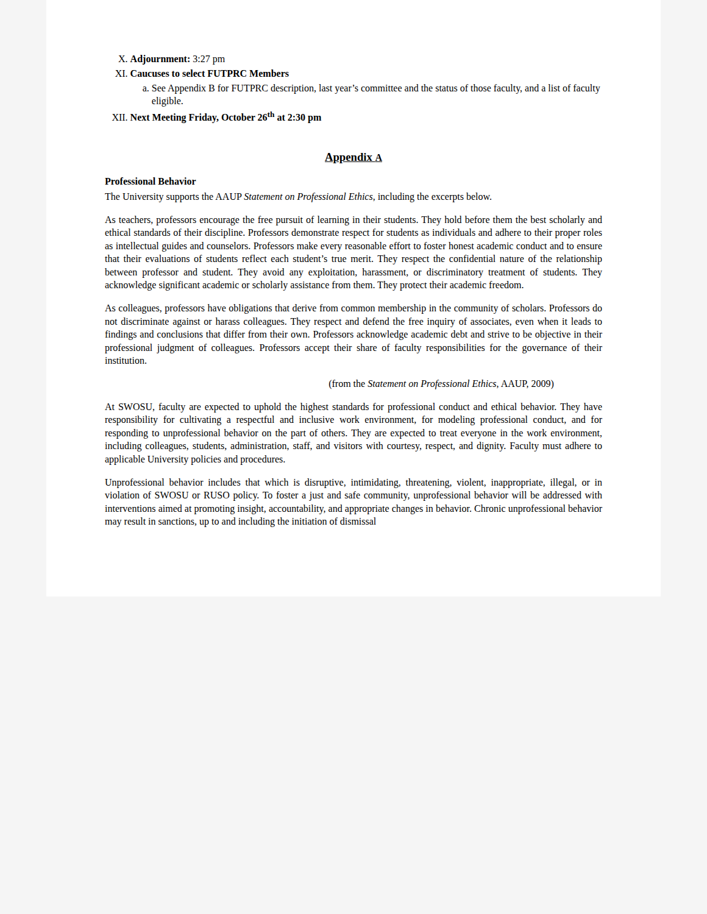Adjournment: 3:27 pm
Caucuses to select FUTPRC Members
See Appendix B for FUTPRC description, last year’s committee and the status of those faculty, and a list of faculty eligible.
Next Meeting Friday, October 26th at 2:30 pm
Appendix A
Professional Behavior
The University supports the AAUP Statement on Professional Ethics, including the excerpts below.
As teachers, professors encourage the free pursuit of learning in their students. They hold before them the best scholarly and ethical standards of their discipline. Professors demonstrate respect for students as individuals and adhere to their proper roles as intellectual guides and counselors. Professors make every reasonable effort to foster honest academic conduct and to ensure that their evaluations of students reflect each student’s true merit. They respect the confidential nature of the relationship between professor and student. They avoid any exploitation, harassment, or discriminatory treatment of students. They acknowledge significant academic or scholarly assistance from them. They protect their academic freedom.
As colleagues, professors have obligations that derive from common membership in the community of scholars. Professors do not discriminate against or harass colleagues. They respect and defend the free inquiry of associates, even when it leads to findings and conclusions that differ from their own. Professors acknowledge academic debt and strive to be objective in their professional judgment of colleagues. Professors accept their share of faculty responsibilities for the governance of their institution.
(from the Statement on Professional Ethics, AAUP, 2009)
At SWOSU, faculty are expected to uphold the highest standards for professional conduct and ethical behavior. They have responsibility for cultivating a respectful and inclusive work environment, for modeling professional conduct, and for responding to unprofessional behavior on the part of others. They are expected to treat everyone in the work environment, including colleagues, students, administration, staff, and visitors with courtesy, respect, and dignity. Faculty must adhere to applicable University policies and procedures.
Unprofessional behavior includes that which is disruptive, intimidating, threatening, violent, inappropriate, illegal, or in violation of SWOSU or RUSO policy. To foster a just and safe community, unprofessional behavior will be addressed with interventions aimed at promoting insight, accountability, and appropriate changes in behavior. Chronic unprofessional behavior may result in sanctions, up to and including the initiation of dismissal